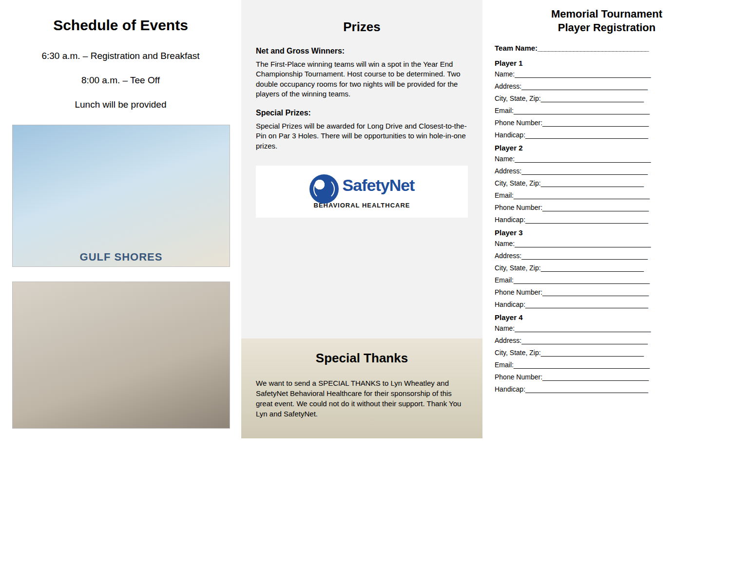Schedule of Events
6:30 a.m. – Registration and Breakfast
8:00 a.m. – Tee Off
Lunch will be provided
GULF SHORES
Prizes
Net and Gross Winners:
The First-Place winning teams will win a spot in the Year End Championship Tournament. Host course to be determined. Two double occupancy rooms for two nights will be provided for the players of the winning teams.
Special Prizes:
Special Prizes will be awarded for Long Drive and Closest-to-the-Pin on Par 3 Holes. There will be opportunities to win hole-in-one prizes.
Safety Net
BEHAVIORAL HEALTHCARE
Special Thanks
We want to send a SPECIAL THANKS to Lyn Wheatley and SafetyNet Behavioral Healthcare for their sponsorship of this great event. We could not do it without their support. Thank You Lyn and SafetyNet.
Memorial Tournament
Player Registration
Team Name:_______________________________
Player 1
Name:_________________________________________
Address:______________________________________
City, State, Zip:_______________________________
Email:_________________________________________
Phone Number:________________________________
Handicap:_____________________________________
Player 2
Name:_________________________________________
Address:______________________________________
City, State, Zip:_______________________________
Email:_________________________________________
Phone Number:________________________________
Handicap:_____________________________________
Player 3
Name:_________________________________________
Address:______________________________________
City, State, Zip:_______________________________
Email:_________________________________________
Phone Number:________________________________
Handicap:_____________________________________
Player 4
Name:_________________________________________
Address:______________________________________
City, State, Zip:_______________________________
Email:_________________________________________
Phone Number:________________________________
Handicap:_____________________________________